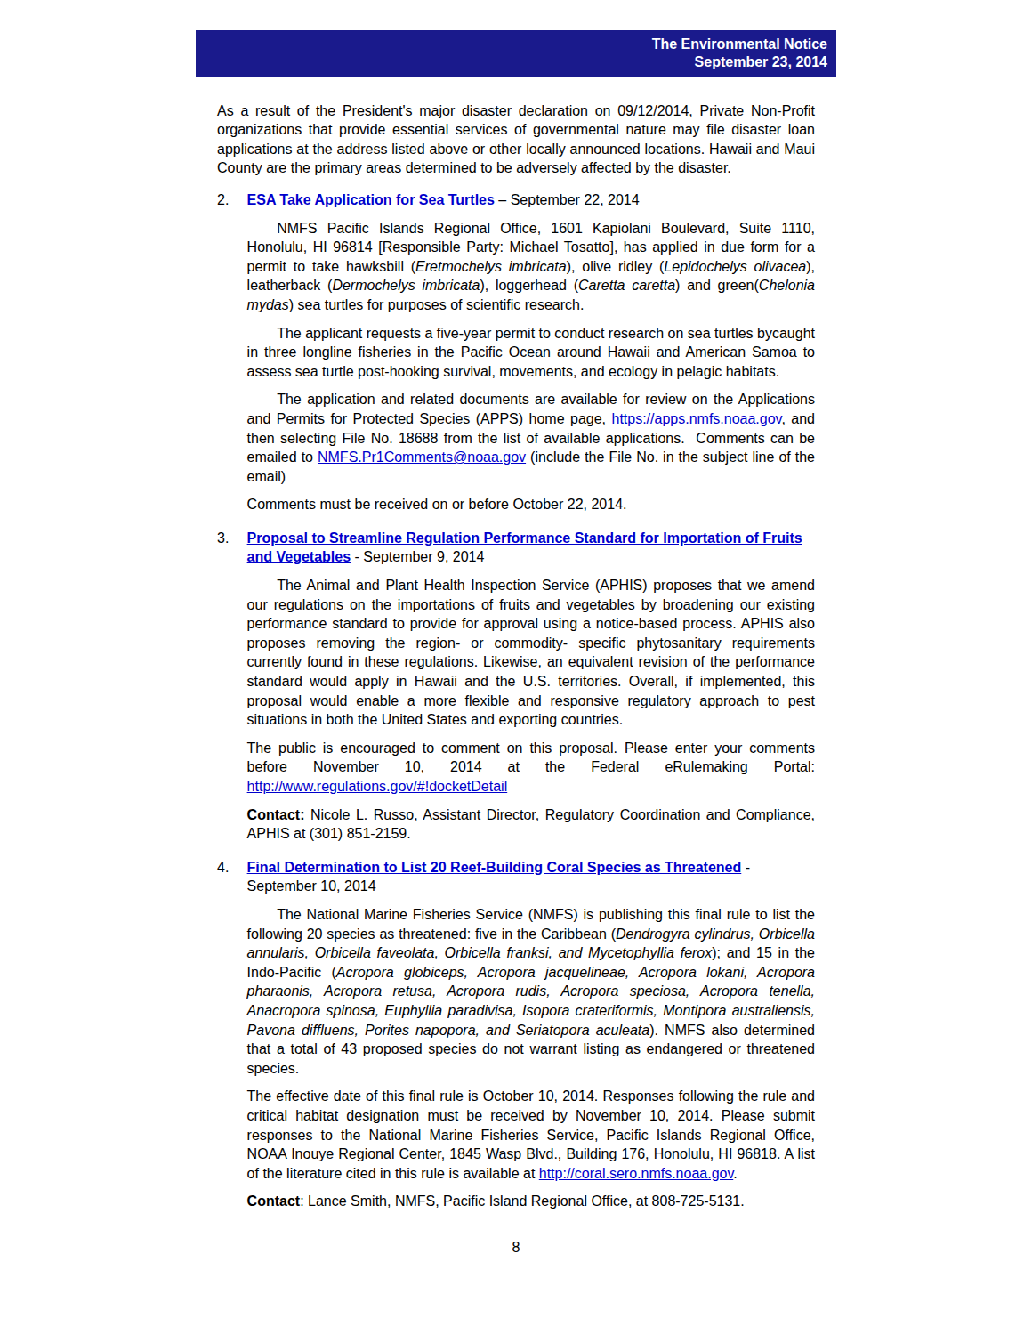The Environmental Notice September 23, 2014
As a result of the President's major disaster declaration on 09/12/2014, Private Non-Profit organizations that provide essential services of governmental nature may file disaster loan applications at the address listed above or other locally announced locations. Hawaii and Maui County are the primary areas determined to be adversely affected by the disaster.
2. ESA Take Application for Sea Turtles – September 22, 2014
NMFS Pacific Islands Regional Office, 1601 Kapiolani Boulevard, Suite 1110, Honolulu, HI 96814 [Responsible Party: Michael Tosatto], has applied in due form for a permit to take hawksbill (Eretmochelys imbricata), olive ridley (Lepidochelys olivacea), leatherback (Dermochelys imbricata), loggerhead (Caretta caretta) and green(Chelonia mydas) sea turtles for purposes of scientific research.
The applicant requests a five-year permit to conduct research on sea turtles bycaught in three longline fisheries in the Pacific Ocean around Hawaii and American Samoa to assess sea turtle post-hooking survival, movements, and ecology in pelagic habitats.
The application and related documents are available for review on the Applications and Permits for Protected Species (APPS) home page, https://apps.nmfs.noaa.gov, and then selecting File No. 18688 from the list of available applications. Comments can be emailed to NMFS.Pr1Comments@noaa.gov (include the File No. in the subject line of the email)
Comments must be received on or before October 22, 2014.
3. Proposal to Streamline Regulation Performance Standard for Importation of Fruits and Vegetables - September 9, 2014
The Animal and Plant Health Inspection Service (APHIS) proposes that we amend our regulations on the importations of fruits and vegetables by broadening our existing performance standard to provide for approval using a notice-based process. APHIS also proposes removing the region- or commodity- specific phytosanitary requirements currently found in these regulations. Likewise, an equivalent revision of the performance standard would apply in Hawaii and the U.S. territories. Overall, if implemented, this proposal would enable a more flexible and responsive regulatory approach to pest situations in both the United States and exporting countries.
The public is encouraged to comment on this proposal. Please enter your comments before November 10, 2014 at the Federal eRulemaking Portal: http://www.regulations.gov/#!docketDetail
Contact: Nicole L. Russo, Assistant Director, Regulatory Coordination and Compliance, APHIS at (301) 851-2159.
4. Final Determination to List 20 Reef-Building Coral Species as Threatened - September 10, 2014
The National Marine Fisheries Service (NMFS) is publishing this final rule to list the following 20 species as threatened: five in the Caribbean (Dendrogyra cylindrus, Orbicella annularis, Orbicella faveolata, Orbicella franksi, and Mycetophyllia ferox); and 15 in the Indo-Pacific (Acropora globiceps, Acropora jacquelineae, Acropora lokani, Acropora pharaonis, Acropora retusa, Acropora rudis, Acropora speciosa, Acropora tenella, Anacropora spinosa, Euphyllia paradivisa, Isopora crateriformis, Montipora australiensis, Pavona diffluens, Porites napopora, and Seriatopora aculeata). NMFS also determined that a total of 43 proposed species do not warrant listing as endangered or threatened species.
The effective date of this final rule is October 10, 2014. Responses following the rule and critical habitat designation must be received by November 10, 2014. Please submit responses to the National Marine Fisheries Service, Pacific Islands Regional Office, NOAA Inouye Regional Center, 1845 Wasp Blvd., Building 176, Honolulu, HI 96818. A list of the literature cited in this rule is available at http://coral.sero.nmfs.noaa.gov.
Contact: Lance Smith, NMFS, Pacific Island Regional Office, at 808-725-5131.
8